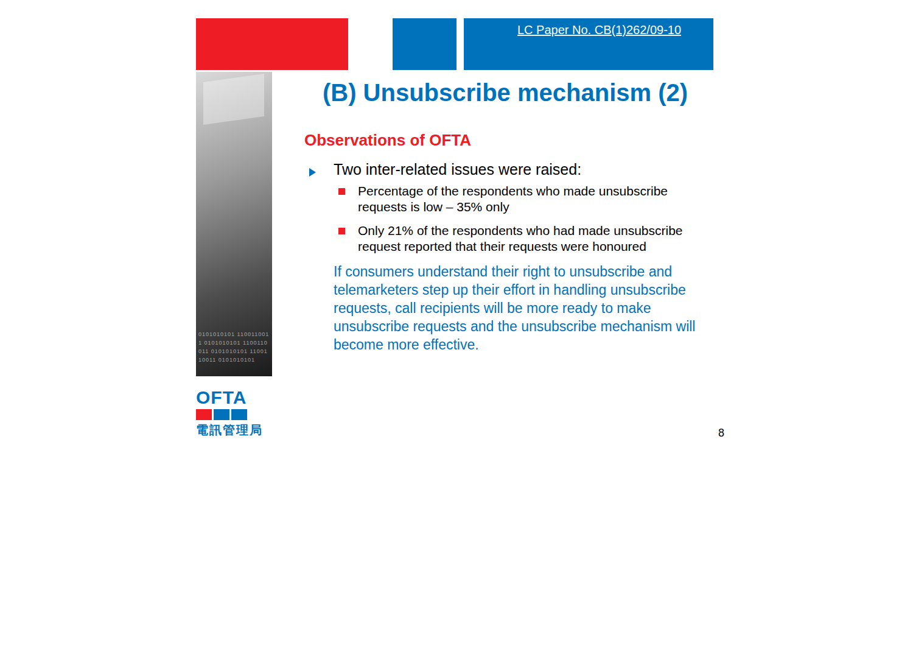LC Paper No. CB(1)262/09-10
(B) Unsubscribe mechanism (2)
Observations of OFTA
Two inter-related issues were raised:
Percentage of the respondents who made unsubscribe requests is low – 35% only
Only 21% of the respondents who had made unsubscribe request reported that their requests were honoured
If consumers understand their right to unsubscribe and telemarketers step up their effort in handling unsubscribe requests, call recipients will be more ready to make unsubscribe requests and the unsubscribe mechanism will become more effective.
OFTA
電訊管理局
8